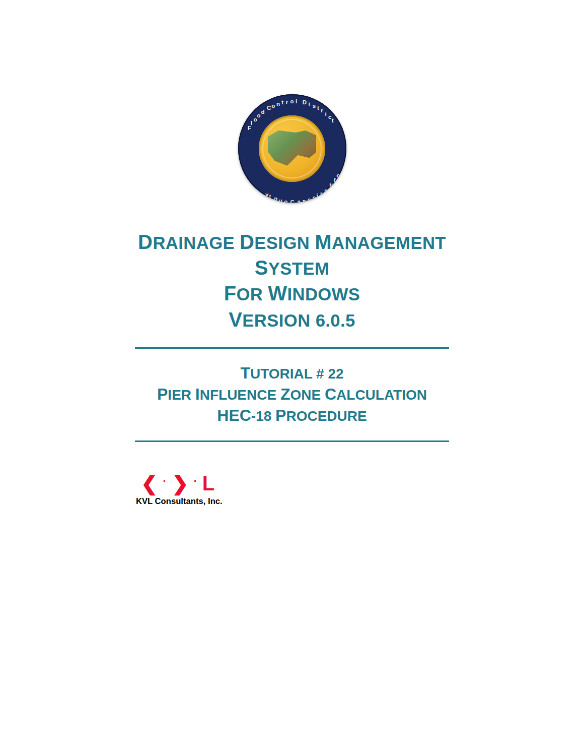F l o o d C o n t r o l D i s t r i c t o f M a r i c o p a C o u n t y
DRAINAGE DESIGN MANAGEMENT SYSTEM
FOR WINDOWS
VERSION 6.0.5
TUTORIAL # 22
PIER INFLUENCE ZONE CALCULATION
HEC-18 PROCEDURE
❮ · ❯ · L
KVL Consultants, Inc.